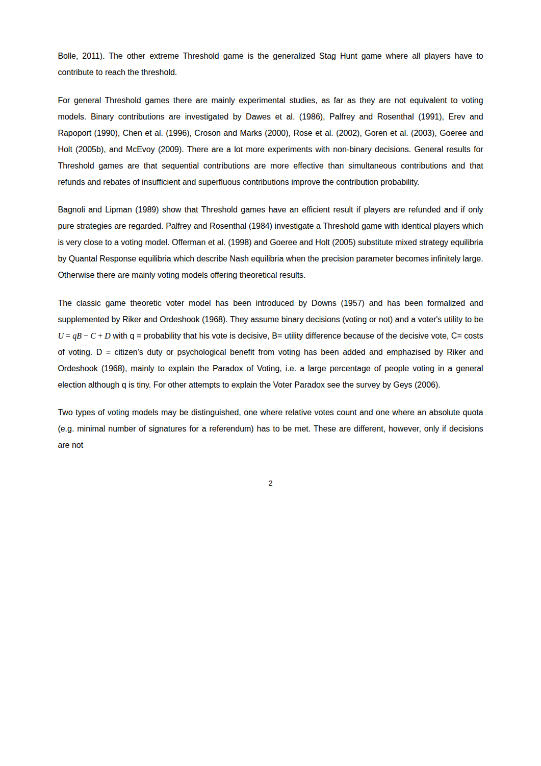Bolle, 2011). The other extreme Threshold game is the generalized Stag Hunt game where all players have to contribute to reach the threshold.
For general Threshold games there are mainly experimental studies, as far as they are not equivalent to voting models. Binary contributions are investigated by Dawes et al. (1986), Palfrey and Rosenthal (1991), Erev and Rapoport (1990), Chen et al. (1996), Croson and Marks (2000), Rose et al. (2002), Goren et al. (2003), Goeree and Holt (2005b), and McEvoy (2009). There are a lot more experiments with non-binary decisions. General results for Threshold games are that sequential contributions are more effective than simultaneous contributions and that refunds and rebates of insufficient and superfluous contributions improve the contribution probability.
Bagnoli and Lipman (1989) show that Threshold games have an efficient result if players are refunded and if only pure strategies are regarded. Palfrey and Rosenthal (1984) investigate a Threshold game with identical players which is very close to a voting model. Offerman et al. (1998) and Goeree and Holt (2005) substitute mixed strategy equilibria by Quantal Response equilibria which describe Nash equilibria when the precision parameter becomes infinitely large. Otherwise there are mainly voting models offering theoretical results.
The classic game theoretic voter model has been introduced by Downs (1957) and has been formalized and supplemented by Riker and Ordeshook (1968). They assume binary decisions (voting or not) and a voter's utility to be U = qB − C + D with q = probability that his vote is decisive, B= utility difference because of the decisive vote, C= costs of voting. D = citizen's duty or psychological benefit from voting has been added and emphazised by Riker and Ordeshook (1968), mainly to explain the Paradox of Voting, i.e. a large percentage of people voting in a general election although q is tiny. For other attempts to explain the Voter Paradox see the survey by Geys (2006).
Two types of voting models may be distinguished, one where relative votes count and one where an absolute quota (e.g. minimal number of signatures for a referendum) has to be met. These are different, however, only if decisions are not
2